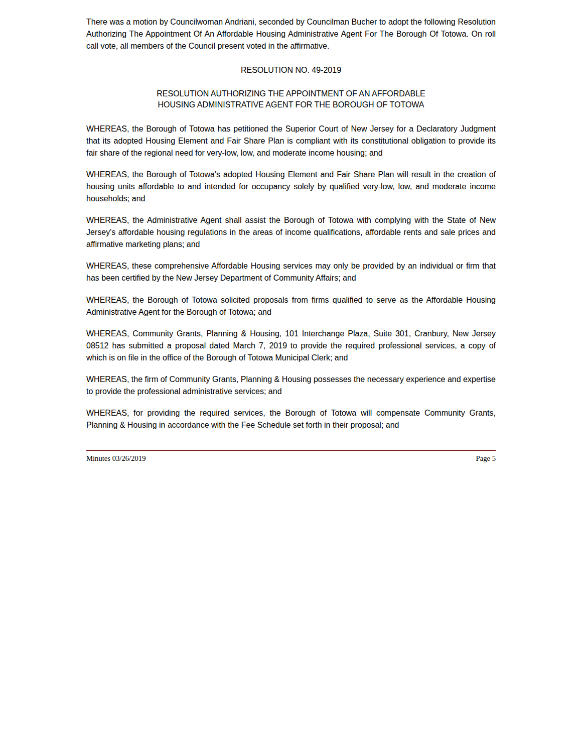There was a motion by Councilwoman Andriani, seconded by Councilman Bucher to adopt the following Resolution Authorizing The Appointment Of An Affordable Housing Administrative Agent For The Borough Of Totowa. On roll call vote, all members of the Council present voted in the affirmative.
RESOLUTION NO. 49-2019
RESOLUTION AUTHORIZING THE APPOINTMENT OF AN AFFORDABLE
HOUSING ADMINISTRATIVE AGENT FOR THE BOROUGH OF TOTOWA
WHEREAS, the Borough of Totowa has petitioned the Superior Court of New Jersey for a Declaratory Judgment that its adopted Housing Element and Fair Share Plan is compliant with its constitutional obligation to provide its fair share of the regional need for very-low, low, and moderate income housing; and
WHEREAS, the Borough of Totowa's adopted Housing Element and Fair Share Plan will result in the creation of housing units affordable to and intended for occupancy solely by qualified very-low, low, and moderate income households; and
WHEREAS, the Administrative Agent shall assist the Borough of Totowa with complying with the State of New Jersey's affordable housing regulations in the areas of income qualifications, affordable rents and sale prices and affirmative marketing plans; and
WHEREAS, these comprehensive Affordable Housing services may only be provided by an individual or firm that has been certified by the New Jersey Department of Community Affairs; and
WHEREAS, the Borough of Totowa solicited proposals from firms qualified to serve as the Affordable Housing Administrative Agent for the Borough of Totowa; and
WHEREAS, Community Grants, Planning & Housing, 101 Interchange Plaza, Suite 301, Cranbury, New Jersey 08512 has submitted a proposal dated March 7, 2019 to provide the required professional services, a copy of which is on file in the office of the Borough of Totowa Municipal Clerk; and
WHEREAS, the firm of Community Grants, Planning & Housing possesses the necessary experience and expertise to provide the professional administrative services; and
WHEREAS, for providing the required services, the Borough of Totowa will compensate Community Grants, Planning & Housing in accordance with the Fee Schedule set forth in their proposal; and
Minutes 03/26/2019 Page 5